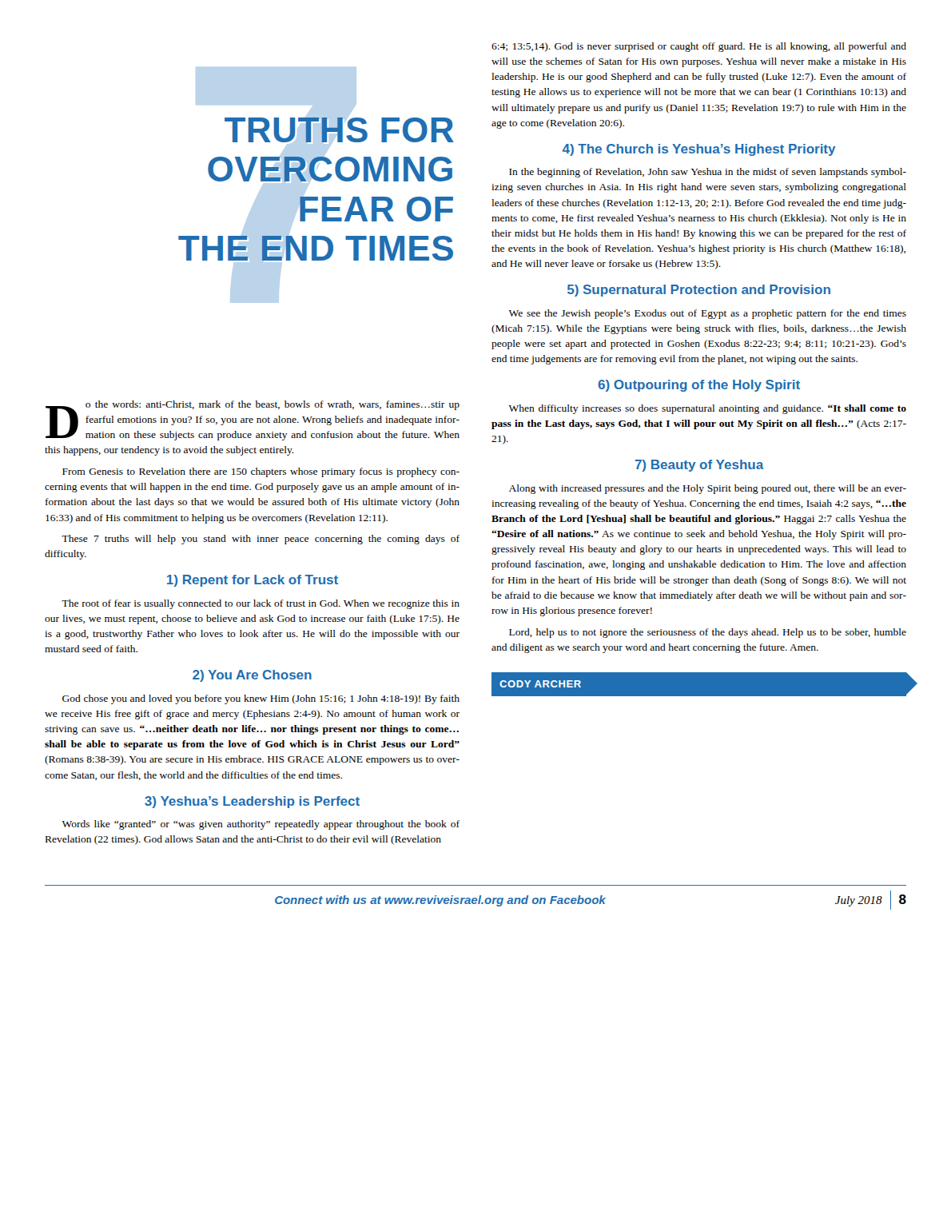7
Truths for Overcoming Fear of the End Times
Do the words: anti-Christ, mark of the beast, bowls of wrath, wars, famines…stir up fearful emotions in you? If so, you are not alone. Wrong beliefs and inadequate information on these subjects can produce anxiety and confusion about the future. When this happens, our tendency is to avoid the subject entirely.
From Genesis to Revelation there are 150 chapters whose primary focus is prophecy concerning events that will happen in the end time. God purposely gave us an ample amount of information about the last days so that we would be assured both of His ultimate victory (John 16:33) and of His commitment to helping us be overcomers (Revelation 12:11).
These 7 truths will help you stand with inner peace concerning the coming days of difficulty.
1) Repent for Lack of Trust
The root of fear is usually connected to our lack of trust in God. When we recognize this in our lives, we must repent, choose to believe and ask God to increase our faith (Luke 17:5). He is a good, trustworthy Father who loves to look after us. He will do the impossible with our mustard seed of faith.
2) You Are Chosen
God chose you and loved you before you knew Him (John 15:16; 1 John 4:18-19)! By faith we receive His free gift of grace and mercy (Ephesians 2:4-9). No amount of human work or striving can save us. “…neither death nor life… nor things present nor things to come… shall be able to separate us from the love of God which is in Christ Jesus our Lord” (Romans 8:38-39). You are secure in His embrace. HIS GRACE ALONE empowers us to overcome Satan, our flesh, the world and the difficulties of the end times.
3) Yeshua’s Leadership is Perfect
Words like “granted” or “was given authority” repeatedly appear throughout the book of Revelation (22 times). God allows Satan and the anti-Christ to do their evil will (Revelation
6:4; 13:5,14). God is never surprised or caught off guard. He is all knowing, all powerful and will use the schemes of Satan for His own purposes. Yeshua will never make a mistake in His leadership. He is our good Shepherd and can be fully trusted (Luke 12:7). Even the amount of testing He allows us to experience will not be more that we can bear (1 Corinthians 10:13) and will ultimately prepare us and purify us (Daniel 11:35; Revelation 19:7) to rule with Him in the age to come (Revelation 20:6).
4) The Church is Yeshua’s Highest Priority
In the beginning of Revelation, John saw Yeshua in the midst of seven lampstands symbolizing seven churches in Asia. In His right hand were seven stars, symbolizing congregational leaders of these churches (Revelation 1:12-13, 20; 2:1). Before God revealed the end time judgments to come, He first revealed Yeshua’s nearness to His church (Ekklesia). Not only is He in their midst but He holds them in His hand! By knowing this we can be prepared for the rest of the events in the book of Revelation. Yeshua’s highest priority is His church (Matthew 16:18), and He will never leave or forsake us (Hebrew 13:5).
5) Supernatural Protection and Provision
We see the Jewish people’s Exodus out of Egypt as a prophetic pattern for the end times (Micah 7:15). While the Egyptians were being struck with flies, boils, darkness…the Jewish people were set apart and protected in Goshen (Exodus 8:22-23; 9:4; 8:11; 10:21-23). God’s end time judgements are for removing evil from the planet, not wiping out the saints.
6) Outpouring of the Holy Spirit
When difficulty increases so does supernatural anointing and guidance. “It shall come to pass in the Last days, says God, that I will pour out My Spirit on all flesh…” (Acts 2:17-21).
7) Beauty of Yeshua
Along with increased pressures and the Holy Spirit being poured out, there will be an ever-increasing revealing of the beauty of Yeshua. Concerning the end times, Isaiah 4:2 says, “…the Branch of the Lord [Yeshua] shall be beautiful and glorious.” Haggai 2:7 calls Yeshua the “Desire of all nations.” As we continue to seek and behold Yeshua, the Holy Spirit will progressively reveal His beauty and glory to our hearts in unprecedented ways. This will lead to profound fascination, awe, longing and unshakable dedication to Him. The love and affection for Him in the heart of His bride will be stronger than death (Song of Songs 8:6). We will not be afraid to die because we know that immediately after death we will be without pain and sorrow in His glorious presence forever!
Lord, help us to not ignore the seriousness of the days ahead. Help us to be sober, humble and diligent as we search your word and heart concerning the future. Amen.
CODY ARCHER
Connect with us at www.reviveisrael.org and on Facebook
July 2018 8